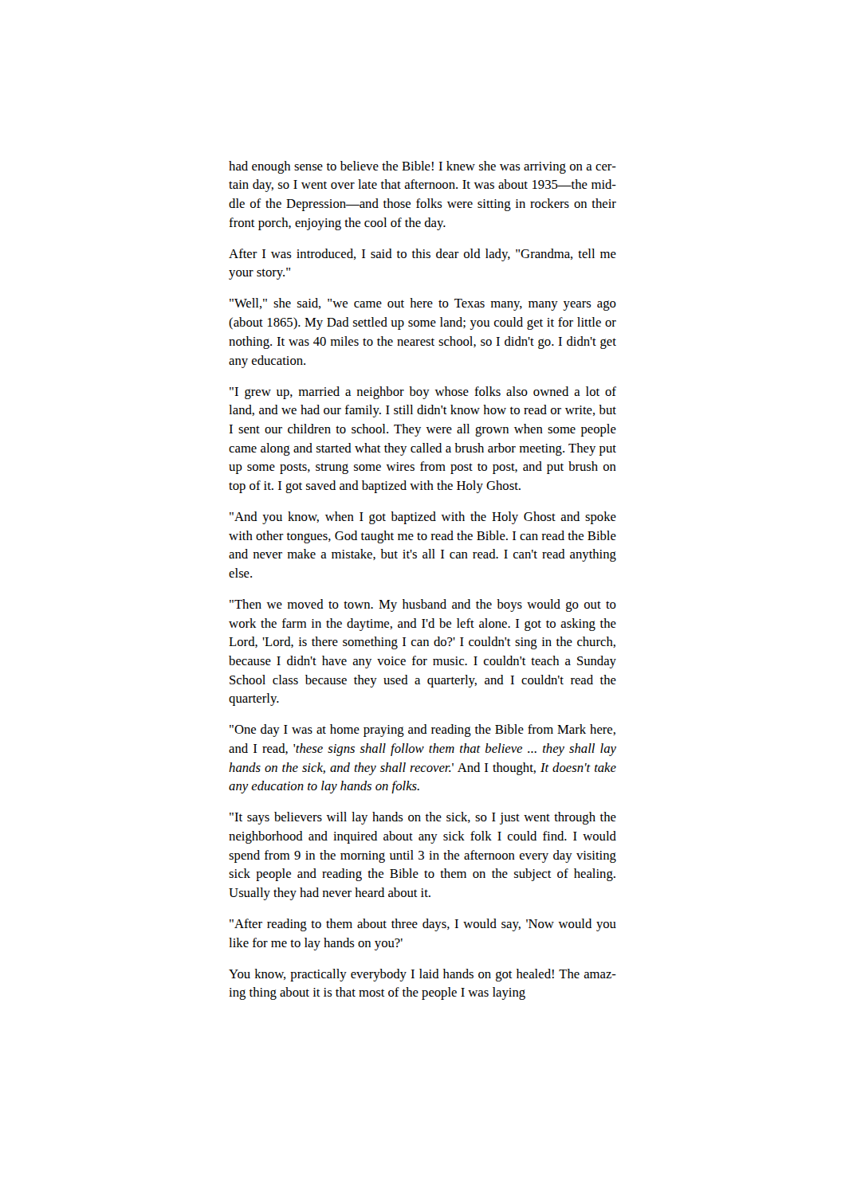had enough sense to believe the Bible! I knew she was arriving on a certain day, so I went over late that afternoon. It was about 1935—the middle of the Depression—and those folks were sitting in rockers on their front porch, enjoying the cool of the day.
After I was introduced, I said to this dear old lady, "Grandma, tell me your story."
"Well," she said, "we came out here to Texas many, many years ago (about 1865). My Dad settled up some land; you could get it for little or nothing. It was 40 miles to the nearest school, so I didn't go. I didn't get any education.
"I grew up, married a neighbor boy whose folks also owned a lot of land, and we had our family. I still didn't know how to read or write, but I sent our children to school. They were all grown when some people came along and started what they called a brush arbor meeting. They put up some posts, strung some wires from post to post, and put brush on top of it. I got saved and baptized with the Holy Ghost.
"And you know, when I got baptized with the Holy Ghost and spoke with other tongues, God taught me to read the Bible. I can read the Bible and never make a mistake, but it's all I can read. I can't read anything else.
"Then we moved to town. My husband and the boys would go out to work the farm in the daytime, and I'd be left alone. I got to asking the Lord, 'Lord, is there something I can do?' I couldn't sing in the church, because I didn't have any voice for music. I couldn't teach a Sunday School class because they used a quarterly, and I couldn't read the quarterly.
"One day I was at home praying and reading the Bible from Mark here, and I read, 'these signs shall follow them that believe ... they shall lay hands on the sick, and they shall recover.' And I thought, It doesn't take any education to lay hands on folks.
"It says believers will lay hands on the sick, so I just went through the neighborhood and inquired about any sick folk I could find. I would spend from 9 in the morning until 3 in the afternoon every day visiting sick people and reading the Bible to them on the subject of healing. Usually they had never heard about it.
"After reading to them about three days, I would say, 'Now would you like for me to lay hands on you?'
You know, practically everybody I laid hands on got healed! The amazing thing about it is that most of the people I was laying